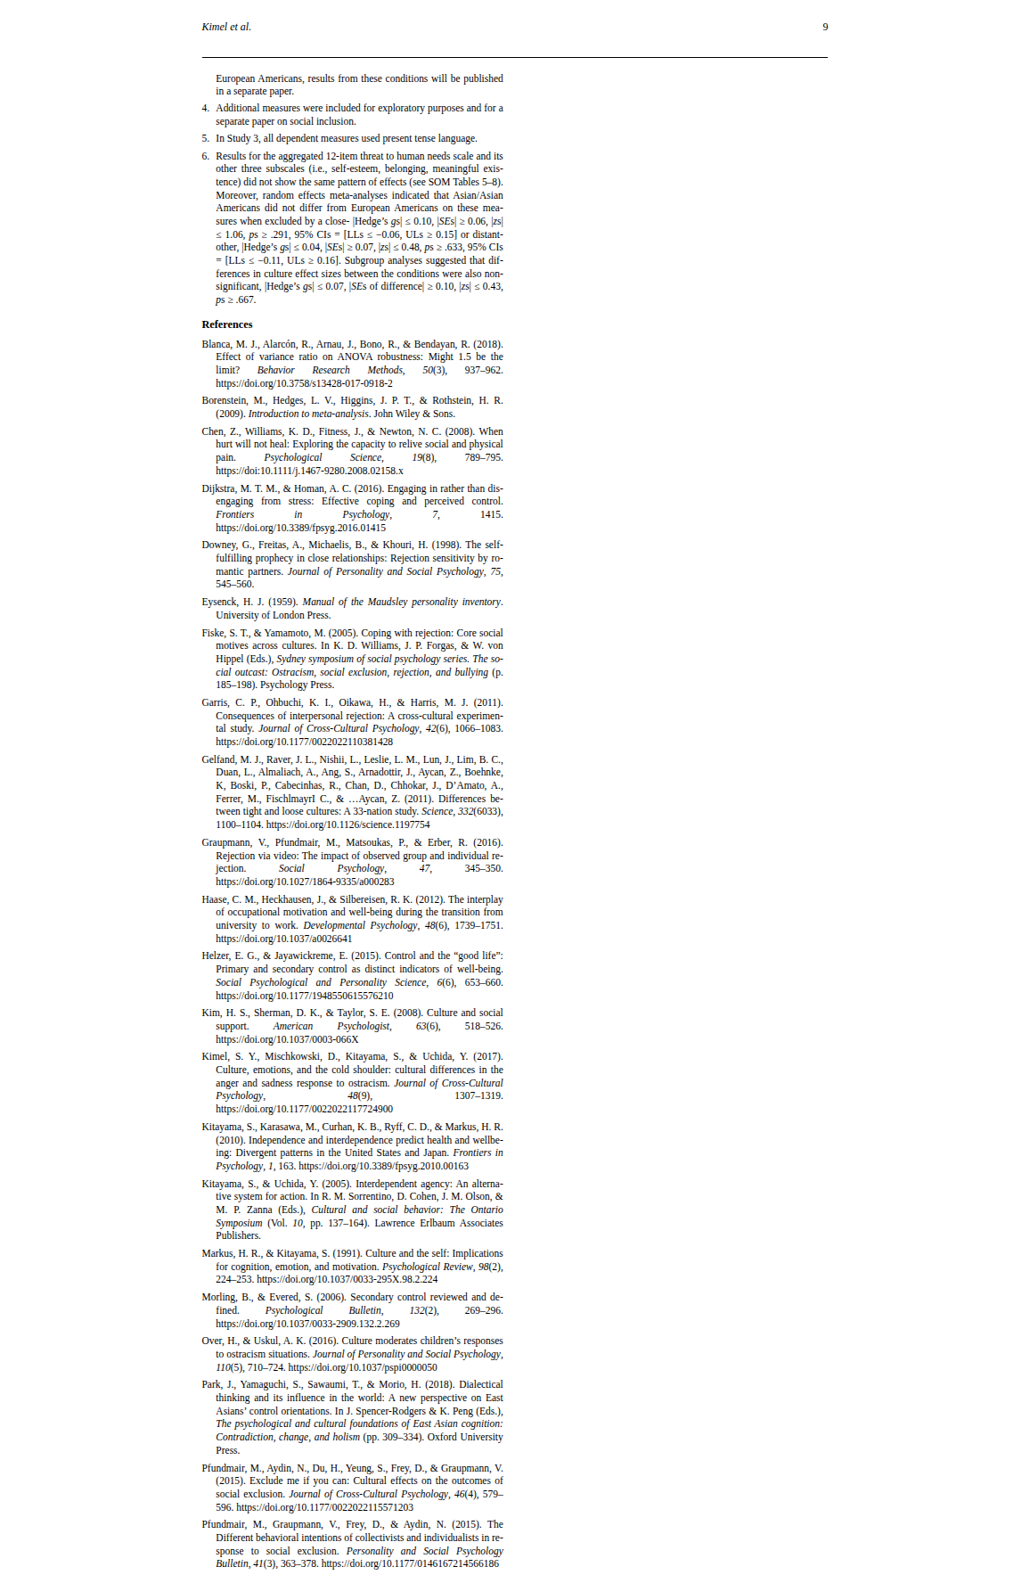Kimel et al. 9
European Americans, results from these conditions will be published in a separate paper.
4. Additional measures were included for exploratory purposes and for a separate paper on social inclusion.
5. In Study 3, all dependent measures used present tense language.
6. Results for the aggregated 12-item threat to human needs scale and its other three subscales (i.e., self-esteem, belonging, meaningful existence) did not show the same pattern of effects (see SOM Tables 5–8). Moreover, random effects meta-analyses indicated that Asian/Asian Americans did not differ from European Americans on these measures when excluded by a close- |Hedge’s gs| ≤ 0.10, |SEs| ≥ 0.06, |zs| ≤ 1.06, ps ≥ .291, 95% CIs = [LLs ≤ −0.06, ULs ≥ 0.15] or distant-other, |Hedge’s gs| ≤ 0.04, |SEs| ≥ 0.07, |zs| ≤ 0.48, ps ≥ .633, 95% CIs = [LLs ≤ −0.11, ULs ≥ 0.16]. Subgroup analyses suggested that differences in culture effect sizes between the conditions were also nonsignificant, |Hedge’s gs| ≤ 0.07, |SEs of difference| ≥ 0.10, |zs| ≤ 0.43, ps ≥ .667.
References
Blanca, M. J., Alarcón, R., Arnau, J., Bono, R., & Bendayan, R. (2018). Effect of variance ratio on ANOVA robustness: Might 1.5 be the limit? Behavior Research Methods, 50(3), 937–962. https://doi.org/10.3758/s13428-017-0918-2
Borenstein, M., Hedges, L. V., Higgins, J. P. T., & Rothstein, H. R. (2009). Introduction to meta-analysis. John Wiley & Sons.
Chen, Z., Williams, K. D., Fitness, J., & Newton, N. C. (2008). When hurt will not heal: Exploring the capacity to relive social and physical pain. Psychological Science, 19(8), 789–795. https://doi:10.1111/j.1467-9280.2008.02158.x
Dijkstra, M. T. M., & Homan, A. C. (2016). Engaging in rather than disengaging from stress: Effective coping and perceived control. Frontiers in Psychology, 7, 1415. https://doi.org/10.3389/fpsyg.2016.01415
Downey, G., Freitas, A., Michaelis, B., & Khouri, H. (1998). The self-fulfilling prophecy in close relationships: Rejection sensitivity by romantic partners. Journal of Personality and Social Psychology, 75, 545–560.
Eysenck, H. J. (1959). Manual of the Maudsley personality inventory. University of London Press.
Fiske, S. T., & Yamamoto, M. (2005). Coping with rejection: Core social motives across cultures. In K. D. Williams, J. P. Forgas, & W. von Hippel (Eds.), Sydney symposium of social psychology series. The social outcast: Ostracism, social exclusion, rejection, and bullying (p. 185–198). Psychology Press.
Garris, C. P., Ohbuchi, K. I., Oikawa, H., & Harris, M. J. (2011). Consequences of interpersonal rejection: A cross-cultural experimental study. Journal of Cross-Cultural Psychology, 42(6), 1066–1083. https://doi.org/10.1177/0022022110381428
Gelfand, M. J., Raver, J. L., Nishii, L., Leslie, L. M., Lun, J., Lim, B. C., Duan, L., Almaliach, A., Ang, S., Arnadottir, J., Aycan, Z., Boehnke, K, Boski, P., Cabecinhas, R., Chan, D., Chhokar, J., D’Amato, A., Ferrer, M., FischlmayrI C., & …Aycan, Z. (2011). Differences between tight and loose cultures: A 33-nation study. Science, 332(6033), 1100–1104. https://doi.org/10.1126/science.1197754
Graupmann, V., Pfundmair, M., Matsoukas, P., & Erber, R. (2016). Rejection via video: The impact of observed group and individual rejection. Social Psychology, 47, 345–350. https://doi.org/10.1027/1864-9335/a000283
Haase, C. M., Heckhausen, J., & Silbereisen, R. K. (2012). The interplay of occupational motivation and well-being during the transition from university to work. Developmental Psychology, 48(6), 1739–1751. https://doi.org/10.1037/a0026641
Helzer, E. G., & Jayawickreme, E. (2015). Control and the “good life”: Primary and secondary control as distinct indicators of well-being. Social Psychological and Personality Science, 6(6), 653–660. https://doi.org/10.1177/1948550615576210
Kim, H. S., Sherman, D. K., & Taylor, S. E. (2008). Culture and social support. American Psychologist, 63(6), 518–526. https://doi.org/10.1037/0003-066X
Kimel, S. Y., Mischkowski, D., Kitayama, S., & Uchida, Y. (2017). Culture, emotions, and the cold shoulder: cultural differences in the anger and sadness response to ostracism. Journal of Cross-Cultural Psychology, 48(9), 1307–1319. https://doi.org/10.1177/0022022117724900
Kitayama, S., Karasawa, M., Curhan, K. B., Ryff, C. D., & Markus, H. R. (2010). Independence and interdependence predict health and wellbeing: Divergent patterns in the United States and Japan. Frontiers in Psychology, 1, 163. https://doi.org/10.3389/fpsyg.2010.00163
Kitayama, S., & Uchida, Y. (2005). Interdependent agency: An alternative system for action. In R. M. Sorrentino, D. Cohen, J. M. Olson, & M. P. Zanna (Eds.), Cultural and social behavior: The Ontario Symposium (Vol. 10, pp. 137–164). Lawrence Erlbaum Associates Publishers.
Markus, H. R., & Kitayama, S. (1991). Culture and the self: Implications for cognition, emotion, and motivation. Psychological Review, 98(2), 224–253. https://doi.org/10.1037/0033-295X.98.2.224
Morling, B., & Evered, S. (2006). Secondary control reviewed and defined. Psychological Bulletin, 132(2), 269–296. https://doi.org/10.1037/0033-2909.132.2.269
Over, H., & Uskul, A. K. (2016). Culture moderates children’s responses to ostracism situations. Journal of Personality and Social Psychology, 110(5), 710–724. https://doi.org/10.1037/pspi0000050
Park, J., Yamaguchi, S., Sawaumi, T., & Morio, H. (2018). Dialectical thinking and its influence in the world: A new perspective on East Asians’ control orientations. In J. Spencer-Rodgers & K. Peng (Eds.), The psychological and cultural foundations of East Asian cognition: Contradiction, change, and holism (pp. 309–334). Oxford University Press.
Pfundmair, M., Aydin, N., Du, H., Yeung, S., Frey, D., & Graupmann, V. (2015). Exclude me if you can: Cultural effects on the outcomes of social exclusion. Journal of Cross-Cultural Psychology, 46(4), 579–596. https://doi.org/10.1177/0022022115571203
Pfundmair, M., Graupmann, V., Frey, D., & Aydin, N. (2015). The Different behavioral intentions of collectivists and individualists in response to social exclusion. Personality and Social Psychology Bulletin, 41(3), 363–378. https://doi.org/10.1177/0146167214566186